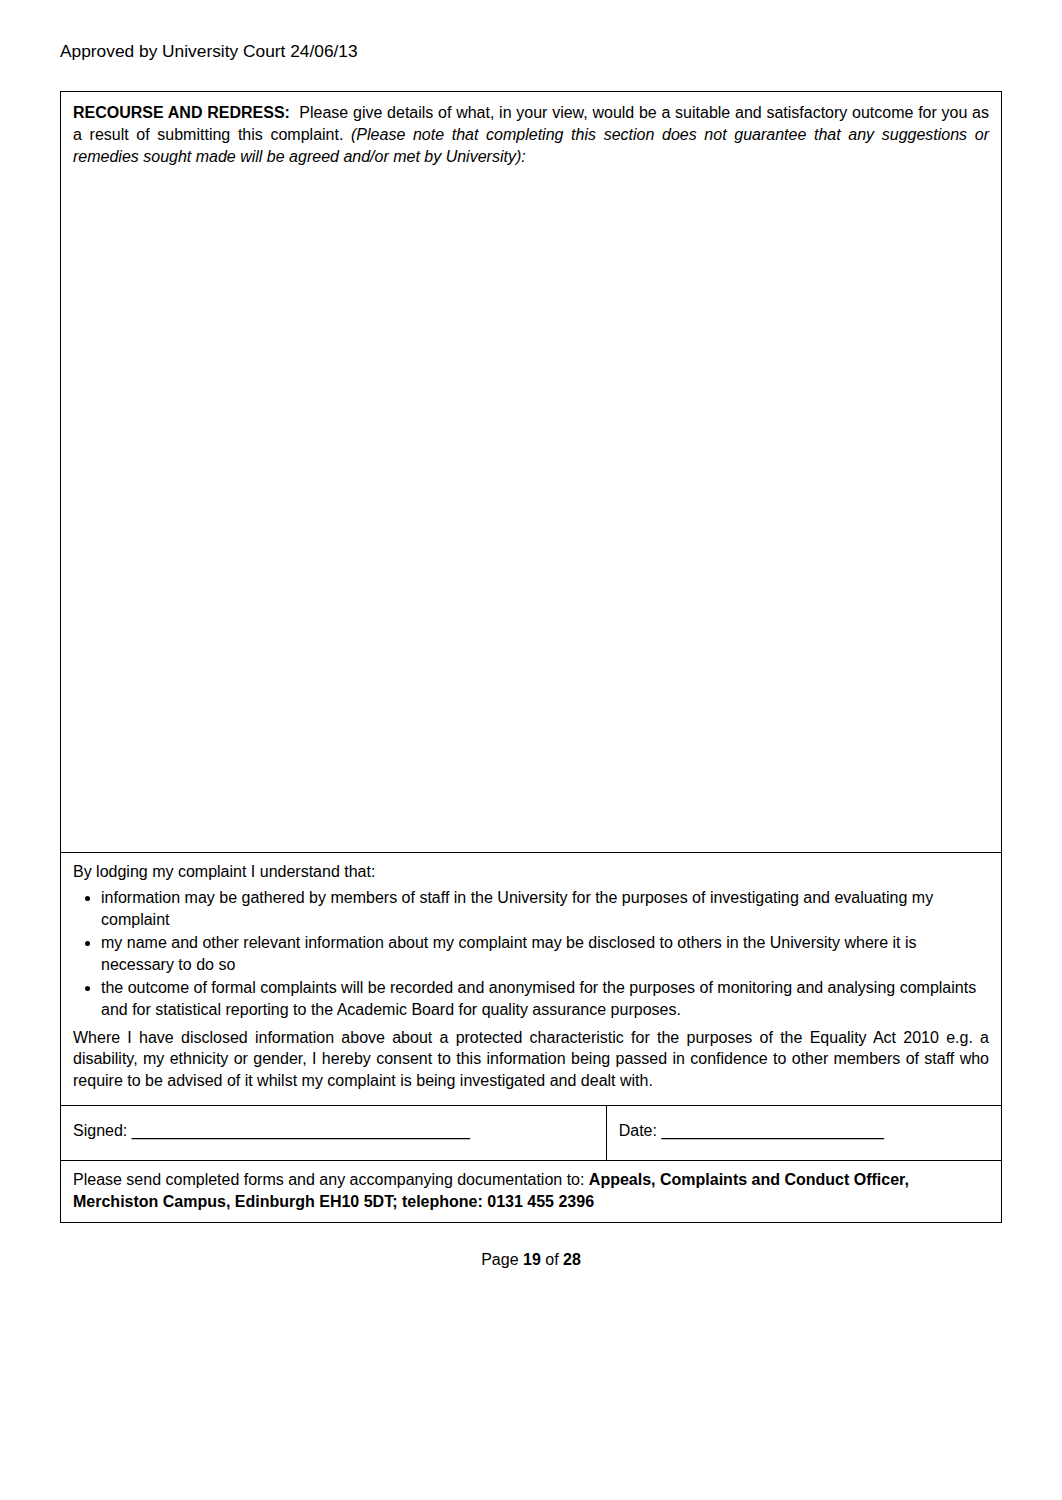Approved by University Court 24/06/13
RECOURSE AND REDRESS: Please give details of what, in your view, would be a suitable and satisfactory outcome for you as a result of submitting this complaint. (Please note that completing this section does not guarantee that any suggestions or remedies sought made will be agreed and/or met by University):
By lodging my complaint I understand that:
information may be gathered by members of staff in the University for the purposes of investigating and evaluating my complaint
my name and other relevant information about my complaint may be disclosed to others in the University where it is necessary to do so
the outcome of formal complaints will be recorded and anonymised for the purposes of monitoring and analysing complaints and for statistical reporting to the Academic Board for quality assurance purposes.
Where I have disclosed information above about a protected characteristic for the purposes of the Equality Act 2010 e.g. a disability, my ethnicity or gender, I hereby consent to this information being passed in confidence to other members of staff who require to be advised of it whilst my complaint is being investigated and dealt with.
Signed: ______________________________________
Date: _________________________
Please send completed forms and any accompanying documentation to: Appeals, Complaints and Conduct Officer, Merchiston Campus, Edinburgh EH10 5DT; telephone: 0131 455 2396
Page 19 of 28